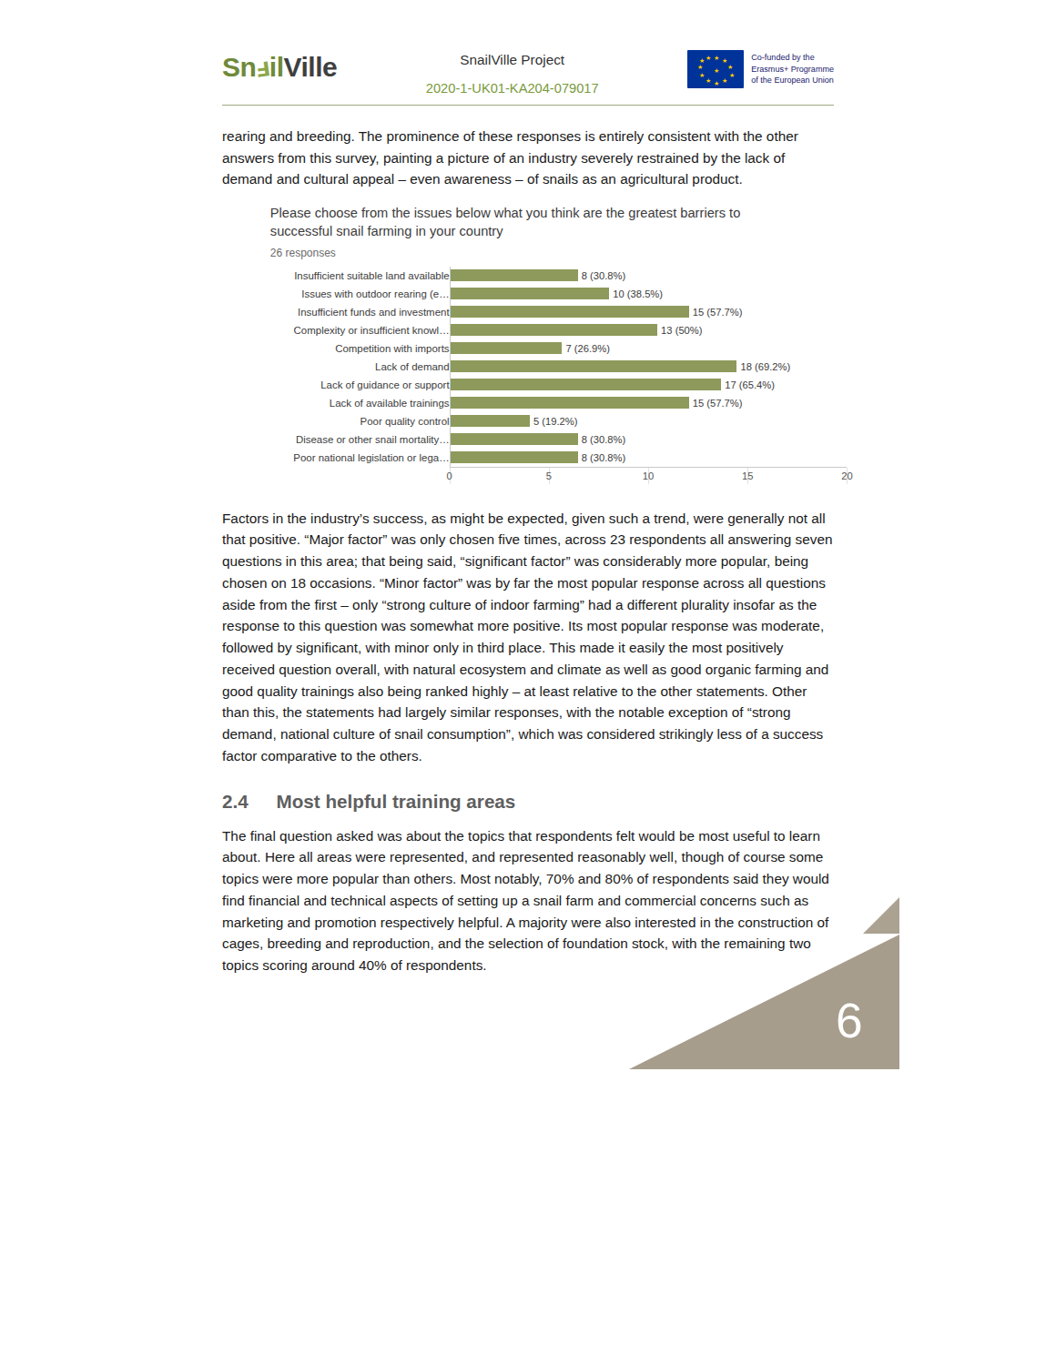Sn ⅎil Ville
SnailVille Project
2020-1-UK01-KA204-079017
★ ★ ★ ★ ★ ★ ★ ★ ★ ★ ★ ★
Co-funded by the
Erasmus+ Programme
of the European Union
rearing and breeding. The prominence of these responses is entirely consistent with the other answers from this survey, painting a picture of an industry severely restrained by the lack of demand and cultural appeal – even awareness – of snails as an agricultural product.
Please choose from the issues below what you think are the greatest barriers to successful snail farming in your country
26 responses
| Insufficient suitable land available | 8 (30.8%) |
| Issues with outdoor rearing (e… | 10 (38.5%) |
| Insufficient funds and investment | 15 (57.7%) |
| Complexity or insufficient knowl… | 13 (50%) |
| Competition with imports | 7 (26.9%) |
| Lack of demand | 18 (69.2%) |
| Lack of guidance or support | 17 (65.4%) |
| Lack of available trainings | 15 (57.7%) |
| Poor quality control | 5 (19.2%) |
| Disease or other snail mortality… | 8 (30.8%) |
| Poor national legislation or lega… | 8 (30.8%) |
0 5 10 15 20
Factors in the industry’s success, as might be expected, given such a trend, were generally not all that positive. “Major factor” was only chosen five times, across 23 respondents all answering seven questions in this area; that being said, “significant factor” was considerably more popular, being chosen on 18 occasions. “Minor factor” was by far the most popular response across all questions aside from the first – only “strong culture of indoor farming” had a different plurality insofar as the response to this question was somewhat more positive. Its most popular response was moderate, followed by significant, with minor only in third place. This made it easily the most positively received question overall, with natural ecosystem and climate as well as good organic farming and good quality trainings also being ranked highly – at least relative to the other statements. Other than this, the statements had largely similar responses, with the notable exception of “strong demand, national culture of snail consumption”, which was considered strikingly less of a success factor comparative to the others.
2.4 Most helpful training areas
The final question asked was about the topics that respondents felt would be most useful to learn about. Here all areas were represented, and represented reasonably well, though of course some topics were more popular than others. Most notably, 70% and 80% of respondents said they would find financial and technical aspects of setting up a snail farm and commercial concerns such as marketing and promotion respectively helpful. A majority were also interested in the construction of cages, breeding and reproduction, and the selection of foundation stock, with the remaining two topics scoring around 40% of respondents.
6